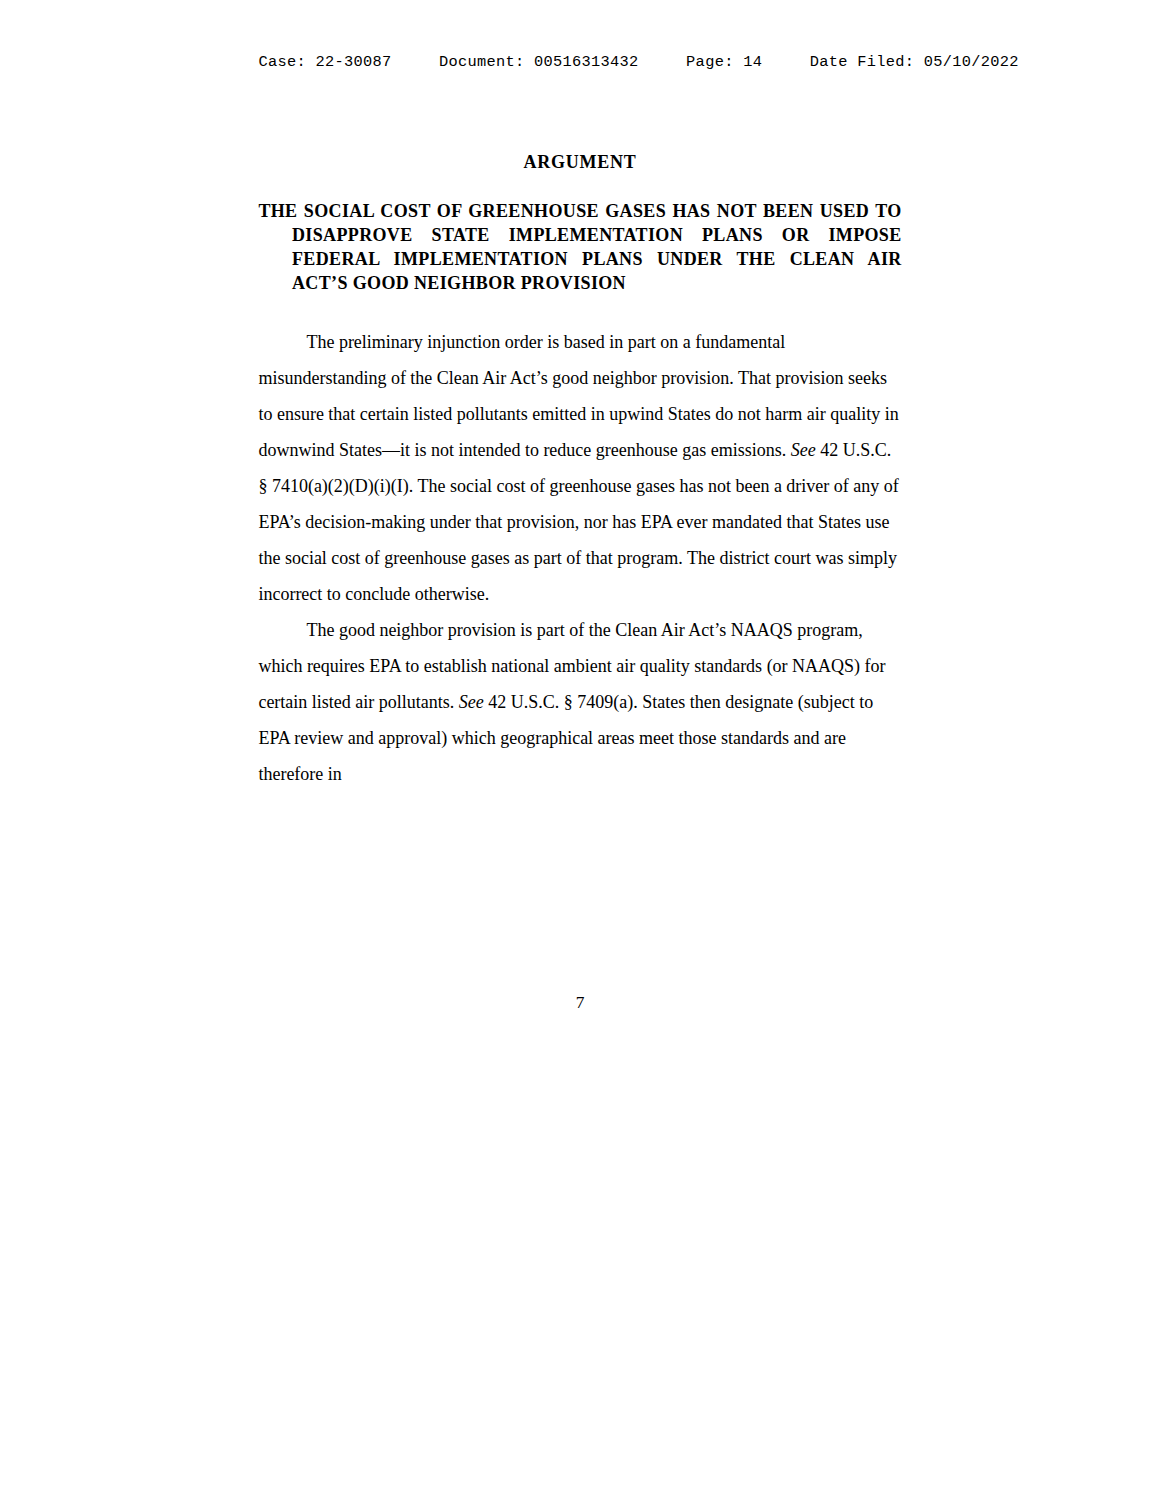Case: 22-30087 Document: 00516313432 Page: 14 Date Filed: 05/10/2022
ARGUMENT
THE SOCIAL COST OF GREENHOUSE GASES HAS NOT BEEN USED TO DISAPPROVE STATE IMPLEMENTATION PLANS OR IMPOSE FEDERAL IMPLEMENTATION PLANS UNDER THE CLEAN AIR ACT’S GOOD NEIGHBOR PROVISION
The preliminary injunction order is based in part on a fundamental misunderstanding of the Clean Air Act’s good neighbor provision. That provision seeks to ensure that certain listed pollutants emitted in upwind States do not harm air quality in downwind States—it is not intended to reduce greenhouse gas emissions. See 42 U.S.C. § 7410(a)(2)(D)(i)(I). The social cost of greenhouse gases has not been a driver of any of EPA’s decision-making under that provision, nor has EPA ever mandated that States use the social cost of greenhouse gases as part of that program. The district court was simply incorrect to conclude otherwise.
The good neighbor provision is part of the Clean Air Act’s NAAQS program, which requires EPA to establish national ambient air quality standards (or NAAQS) for certain listed air pollutants. See 42 U.S.C. § 7409(a). States then designate (subject to EPA review and approval) which geographical areas meet those standards and are therefore in
7